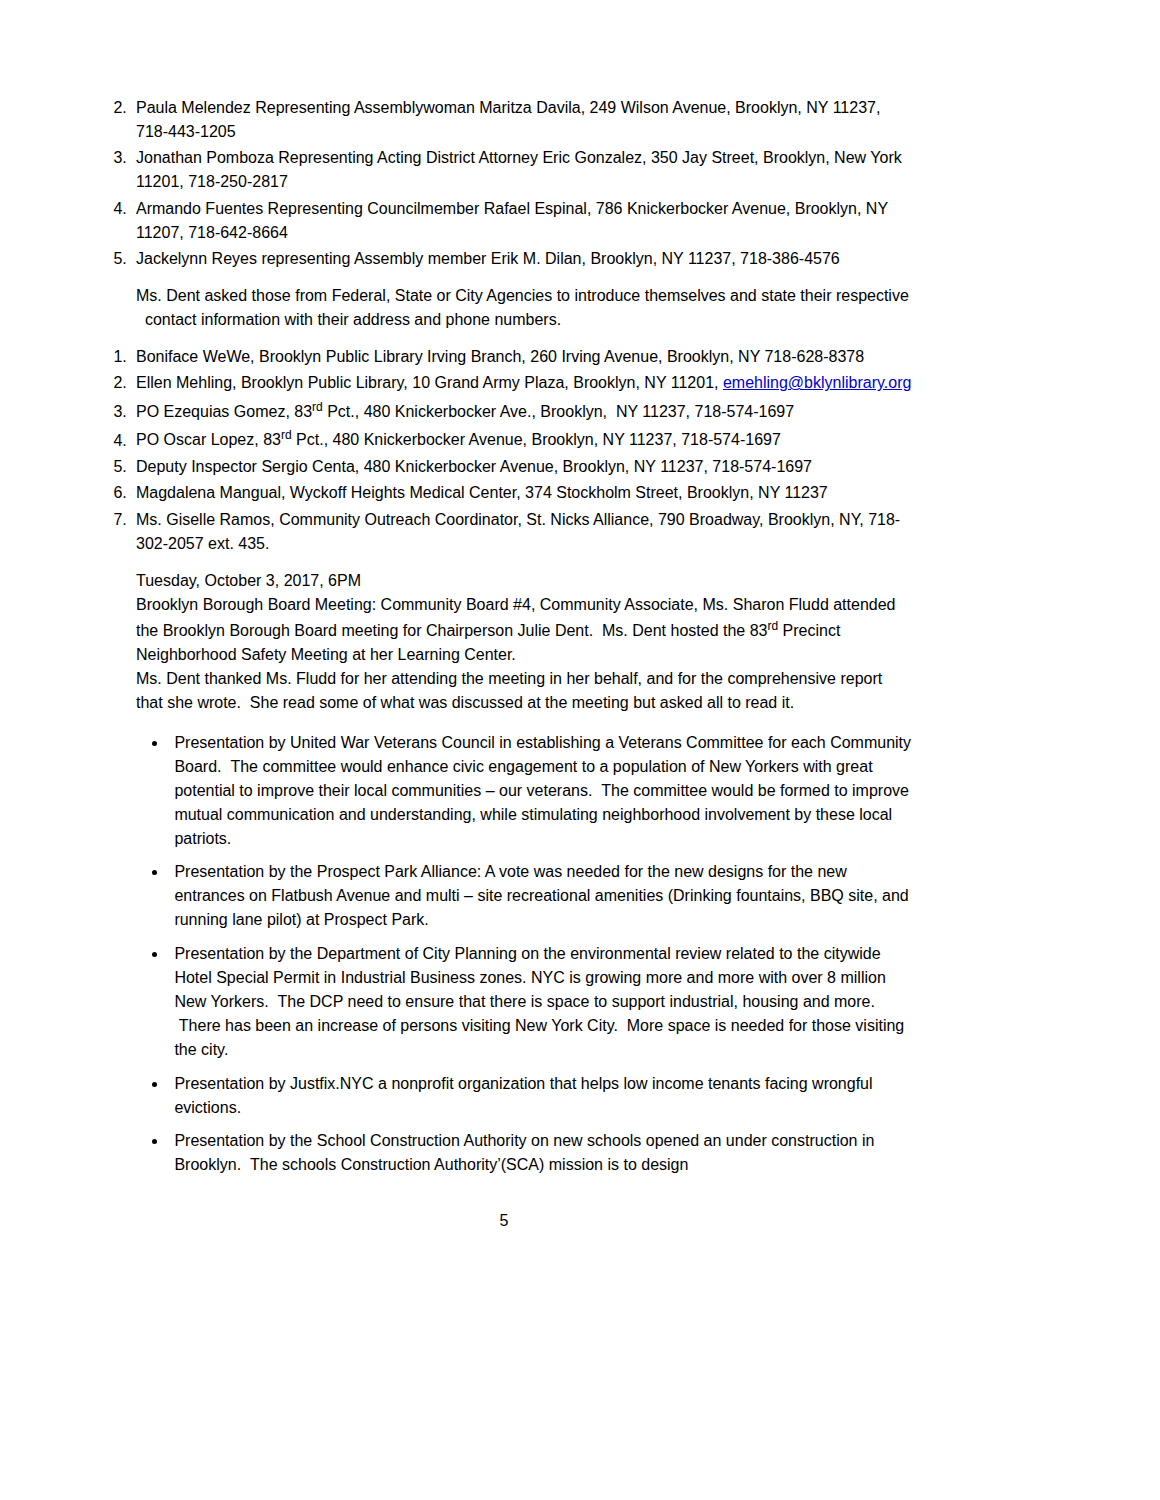Paula Melendez Representing Assemblywoman Maritza Davila, 249 Wilson Avenue, Brooklyn, NY 11237, 718-443-1205
Jonathan Pomboza Representing Acting District Attorney Eric Gonzalez, 350 Jay Street, Brooklyn, New York 11201, 718-250-2817
Armando Fuentes Representing Councilmember Rafael Espinal, 786 Knickerbocker Avenue, Brooklyn, NY 11207, 718-642-8664
Jackelynn Reyes representing Assembly member Erik M. Dilan, Brooklyn, NY 11237, 718-386-4576
Ms. Dent asked those from Federal, State or City Agencies to introduce themselves and state their respective contact information with their address and phone numbers.
Boniface WeWe, Brooklyn Public Library Irving Branch, 260 Irving Avenue, Brooklyn, NY 718-628-8378
Ellen Mehling, Brooklyn Public Library, 10 Grand Army Plaza, Brooklyn, NY 11201, emehling@bklynlibrary.org
PO Ezequias Gomez, 83rd Pct., 480 Knickerbocker Ave., Brooklyn, NY 11237, 718-574-1697
PO Oscar Lopez, 83rd Pct., 480 Knickerbocker Avenue, Brooklyn, NY 11237, 718-574-1697
Deputy Inspector Sergio Centa, 480 Knickerbocker Avenue, Brooklyn, NY 11237, 718-574-1697
Magdalena Mangual, Wyckoff Heights Medical Center, 374 Stockholm Street, Brooklyn, NY 11237
Ms. Giselle Ramos, Community Outreach Coordinator, St. Nicks Alliance, 790 Broadway, Brooklyn, NY, 718-302-2057 ext. 435.
Tuesday, October 3, 2017, 6PM
Brooklyn Borough Board Meeting: Community Board #4, Community Associate, Ms. Sharon Fludd attended the Brooklyn Borough Board meeting for Chairperson Julie Dent. Ms. Dent hosted the 83rd Precinct Neighborhood Safety Meeting at her Learning Center.
Ms. Dent thanked Ms. Fludd for her attending the meeting in her behalf, and for the comprehensive report that she wrote. She read some of what was discussed at the meeting but asked all to read it.
Presentation by United War Veterans Council in establishing a Veterans Committee for each Community Board. The committee would enhance civic engagement to a population of New Yorkers with great potential to improve their local communities – our veterans. The committee would be formed to improve mutual communication and understanding, while stimulating neighborhood involvement by these local patriots.
Presentation by the Prospect Park Alliance: A vote was needed for the new designs for the new entrances on Flatbush Avenue and multi – site recreational amenities (Drinking fountains, BBQ site, and running lane pilot) at Prospect Park.
Presentation by the Department of City Planning on the environmental review related to the citywide Hotel Special Permit in Industrial Business zones. NYC is growing more and more with over 8 million New Yorkers. The DCP need to ensure that there is space to support industrial, housing and more. There has been an increase of persons visiting New York City. More space is needed for those visiting the city.
Presentation by Justfix.NYC a nonprofit organization that helps low income tenants facing wrongful evictions.
Presentation by the School Construction Authority on new schools opened an under construction in Brooklyn. The schools Construction Authority’(SCA) mission is to design
5